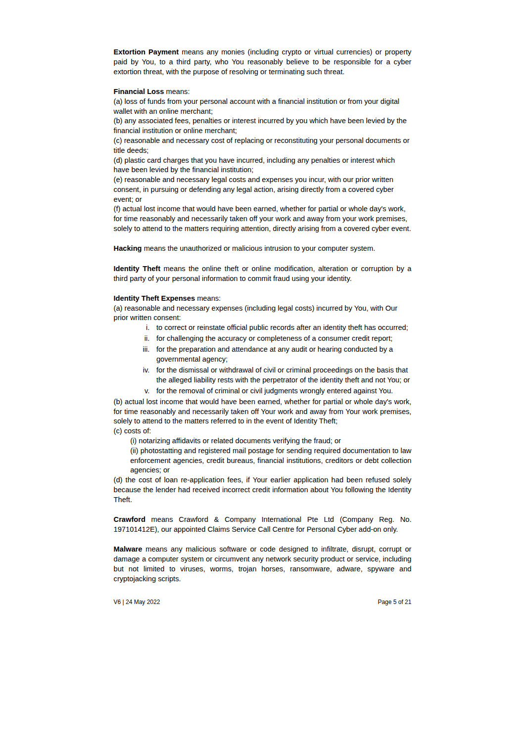Extortion Payment means any monies (including crypto or virtual currencies) or property paid by You, to a third party, who You reasonably believe to be responsible for a cyber extortion threat, with the purpose of resolving or terminating such threat.
Financial Loss means:
(a) loss of funds from your personal account with a financial institution or from your digital wallet with an online merchant;
(b) any associated fees, penalties or interest incurred by you which have been levied by the financial institution or online merchant;
(c) reasonable and necessary cost of replacing or reconstituting your personal documents or title deeds;
(d) plastic card charges that you have incurred, including any penalties or interest which have been levied by the financial institution;
(e) reasonable and necessary legal costs and expenses you incur, with our prior written consent, in pursuing or defending any legal action, arising directly from a covered cyber event; or
(f) actual lost income that would have been earned, whether for partial or whole day's work, for time reasonably and necessarily taken off your work and away from your work premises, solely to attend to the matters requiring attention, directly arising from a covered cyber event.
Hacking means the unauthorized or malicious intrusion to your computer system.
Identity Theft means the online theft or online modification, alteration or corruption by a third party of your personal information to commit fraud using your identity.
Identity Theft Expenses means:
(a) reasonable and necessary expenses (including legal costs) incurred by You, with Our prior written consent:
to correct or reinstate official public records after an identity theft has occurred;
for challenging the accuracy or completeness of a consumer credit report;
for the preparation and attendance at any audit or hearing conducted by a governmental agency;
for the dismissal or withdrawal of civil or criminal proceedings on the basis that the alleged liability rests with the perpetrator of the identity theft and not You; or
for the removal of criminal or civil judgments wrongly entered against You.
(b) actual lost income that would have been earned, whether for partial or whole day's work, for time reasonably and necessarily taken off Your work and away from Your work premises, solely to attend to the matters referred to in the event of Identity Theft;
(c) costs of:
(i) notarizing affidavits or related documents verifying the fraud; or
(ii) photostatting and registered mail postage for sending required documentation to law enforcement agencies, credit bureaus, financial institutions, creditors or debt collection agencies; or
(d) the cost of loan re-application fees, if Your earlier application had been refused solely because the lender had received incorrect credit information about You following the Identity Theft.
Crawford means Crawford & Company International Pte Ltd (Company Reg. No. 197101412E), our appointed Claims Service Call Centre for Personal Cyber add-on only.
Malware means any malicious software or code designed to infiltrate, disrupt, corrupt or damage a computer system or circumvent any network security product or service, including but not limited to viruses, worms, trojan horses, ransomware, adware, spyware and cryptojacking scripts.
V6 | 24 May 2022 Page 5 of 21